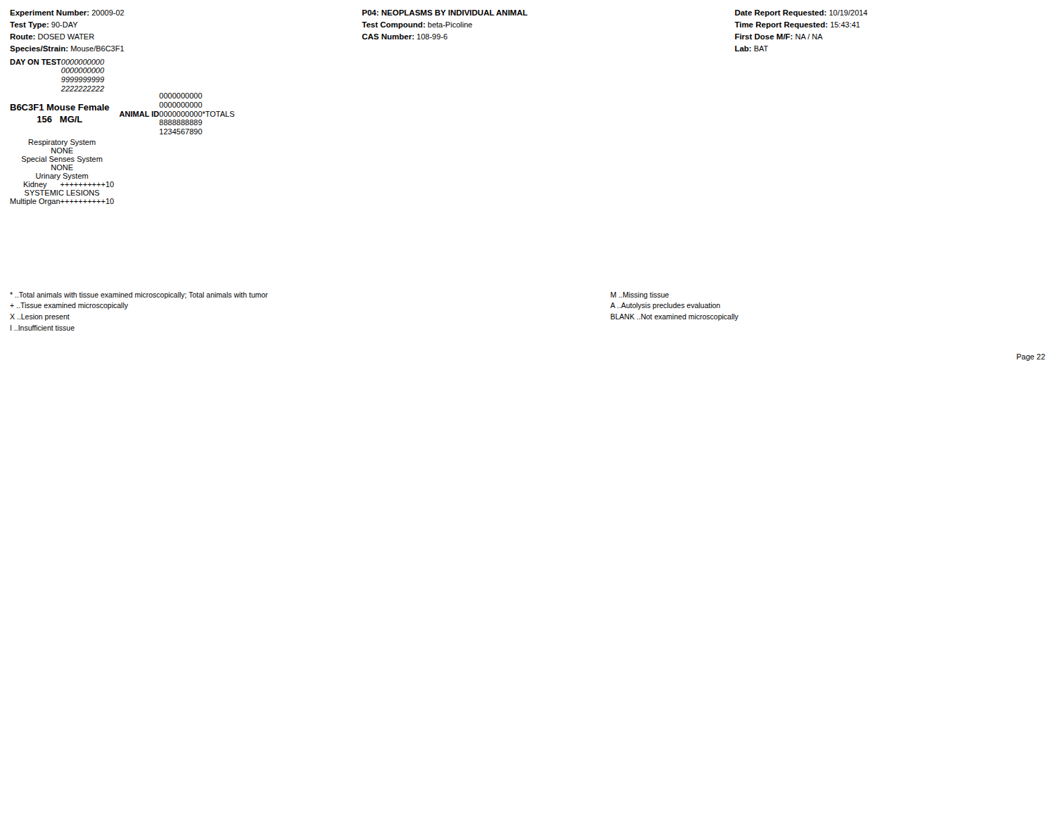| Experiment Number: 20009-02 | P04: NEOPLASMS BY INDIVIDUAL ANIMAL | Date Report Requested: 10/19/2014 |
| Test Type: 90-DAY | Test Compound: beta-Picoline | Time Report Requested: 15:43:41 |
| Route: DOSED WATER | CAS Number: 108-99-6 | First Dose M/F: NA / NA |
| Species/Strain: Mouse/B6C3F1 | | Lab: BAT |
| DAY ON TEST | 0 0 9 2 | 0 0 9 2 | 0 0 9 2 | 0 0 9 2 | 0 0 9 2 | 0 0 9 2 | 0 0 9 2 | 0 0 9 2 | 0 0 9 2 | 0 0 9 2 | |
| B6C3F1 Mouse Female 156 MG/L | | / ANIMAL ID / 0 0 0 8 1 / 0 0 0 8 2 / 0 0 0 8 3 / 0 0 0 8 4 / 0 0 0 8 5 / 0 0 0 8 6 / 0 0 0 8 7 / 0 0 0 8 8 / 0 0 0 8 9 / 0 0 0 9 0 / *TOTALS / |
| Respiratory System |
| NONE |
| Special Senses System |
| NONE |
| Urinary System |
| Kidney | + | + | + | + | + | + | + | + | + | + | 10 |
| SYSTEMIC LESIONS |
| Multiple Organ | + | + | + | + | + | + | + | + | + | + | 10 |
| * ..Total animals with tissue examined microscopically; Total animals with tumor + ..Tissue examined microscopically X ..Lesion present I ..Insufficient tissue | M ..Missing tissue A ..Autolysis precludes evaluation BLANK ..Not examined microscopically |
Page 22